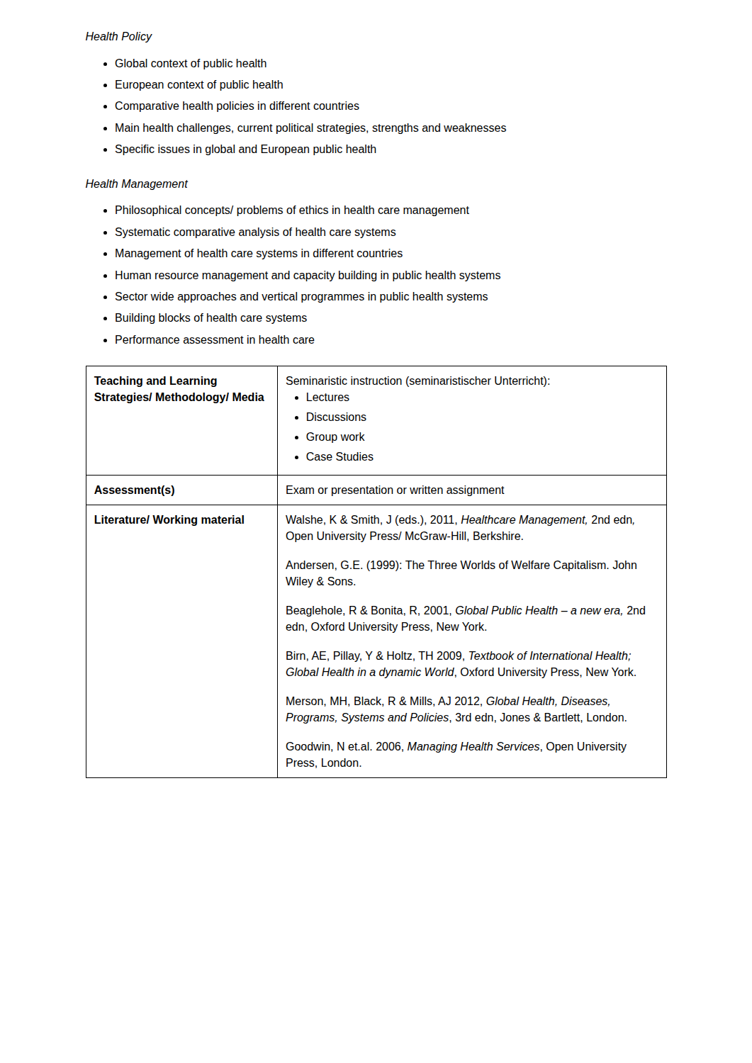Health Policy
Global context of public health
European context of public health
Comparative health policies in different countries
Main health challenges, current political strategies, strengths and weaknesses
Specific issues in global and European public health
Health Management
Philosophical concepts/ problems of ethics in health care management
Systematic comparative analysis of health care systems
Management of health care systems in different countries
Human resource management and capacity building in public health systems
Sector wide approaches and vertical programmes in public health systems
Building blocks of health care systems
Performance assessment in health care
| Teaching and Learning Strategies/ Methodology/ Media | Seminaristic instruction (seminaristischer Unterricht): Lectures Discussions Group work Case Studies |
| Assessment(s) | Exam or presentation or written assignment |
| Literature/ Working material | Walshe, K & Smith, J (eds.), 2011, Healthcare Management, 2nd edn , Open University Press/ McGraw-Hill, Berkshire. Andersen, G.E. (1999): The Three Worlds of Welfare Capitalism. John Wiley & Sons. Beaglehole, R & Bonita, R, 2001, Global Public Health – a new era, 2nd edn, Oxford University Press, New York. Birn, AE, Pillay, Y & Holtz, TH 2009, Textbook of International Health; Global Health in a dynamic World , Oxford University Press, New York. Merson, MH, Black, R & Mills, AJ 2012, Global Health, Diseases, Programs, Systems and Policies , 3rd edn, Jones & Bartlett, London. Goodwin, N et.al. 2006, Managing Health Services , Open University Press, London. |